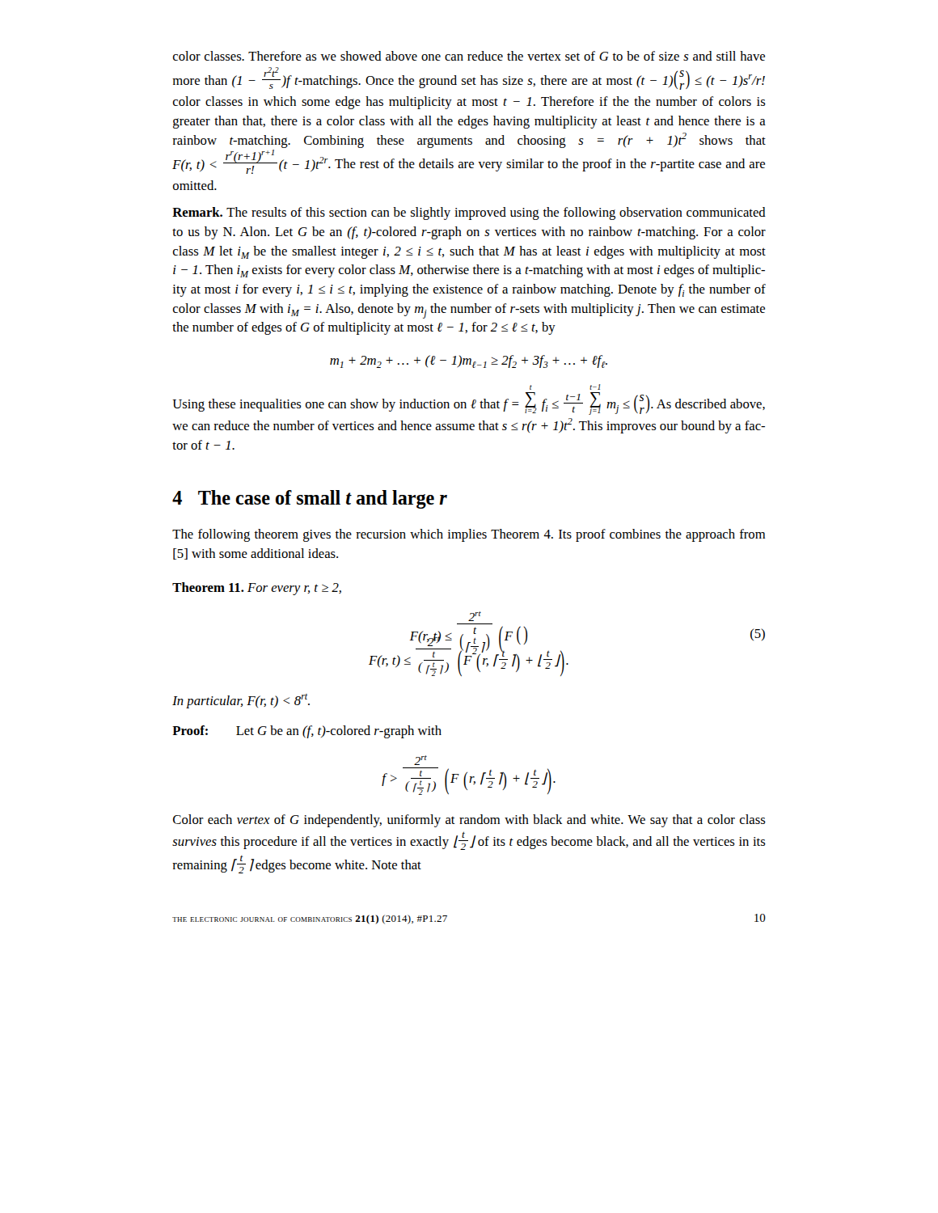color classes. Therefore as we showed above one can reduce the vertex set of G to be of size s and still have more than (1 − r2t2 s)f t-matchings. Once the ground set has size s, there are at most (t − 1)sr ≤ (t − 1)sr/r! color classes in which some edge has multiplicity at most t − 1. Therefore if the the number of colors is greater than that, there is a color class with all the edges having multiplicity at least t and hence there is a rainbow t-matching. Combining these arguments and choosing s = r(r + 1)t2 shows that F(r, t) < rr(r+1)r+1 r!(t − 1)t2r. The rest of the details are very similar to the proof in the r-partite case and are omitted.
Remark. The results of this section can be slightly improved using the following observation communicated to us by N. Alon. Let G be an (f, t)-colored r-graph on s vertices with no rainbow t-matching. For a color class M let iM be the smallest integer i, 2 ≤ i ≤ t, such that M has at least i edges with multiplicity at most i − 1. Then iM exists for every color class M, otherwise there is a t-matching with at most i edges of multiplicity at most i for every i, 1 ≤ i ≤ t, implying the existence of a rainbow matching. Denote by fi the number of color classes M with iM = i. Also, denote by mj the number of r-sets with multiplicity j. Then we can estimate the number of edges of G of multiplicity at most ℓ − 1, for 2 ≤ ℓ ≤ t, by
m1 + 2m2 + … + (ℓ − 1)mℓ−1 ≥ 2f2 + 3f3 + … + ℓfℓ.
Using these inequalities one can show by induction on ℓ that f = t∑i=2 fi ≤ t−1 t t−1∑j=1 mj ≤ sr. As described above, we can reduce the number of vertices and hence assume that s ≤ r(r + 1)t2. This improves our bound by a factor of t − 1.
4 The case of small t and large r
The following theorem gives the recursion which implies Theorem 4. Its proof combines the approach from [5] with some additional ideas.
Theorem 11. For every r, t ≥ 2,
F(r, t) ≤ 2rt t⌈t 2⌉ (F (5)
F(r, t) ≤ 2rt(t⌈t 2⌉) (F (r, ⌈t 2⌉) + ⌊t 2⌋).
In particular, F(r, t) < 8rt.
Proof:  Let G be an (f, t)-colored r-graph with
f > 2rt(t⌈t 2⌉) (F (r, ⌈t 2⌉) + ⌊t 2⌋).
Color each vertex of G independently, uniformly at random with black and white. We say that a color class survives this procedure if all the vertices in exactly ⌊t 2⌋ of its t edges become black, and all the vertices in its remaining ⌈t 2⌉ edges become white. Note that
the electronic journal of combinatorics 21(1) (2014), #P1.27 10